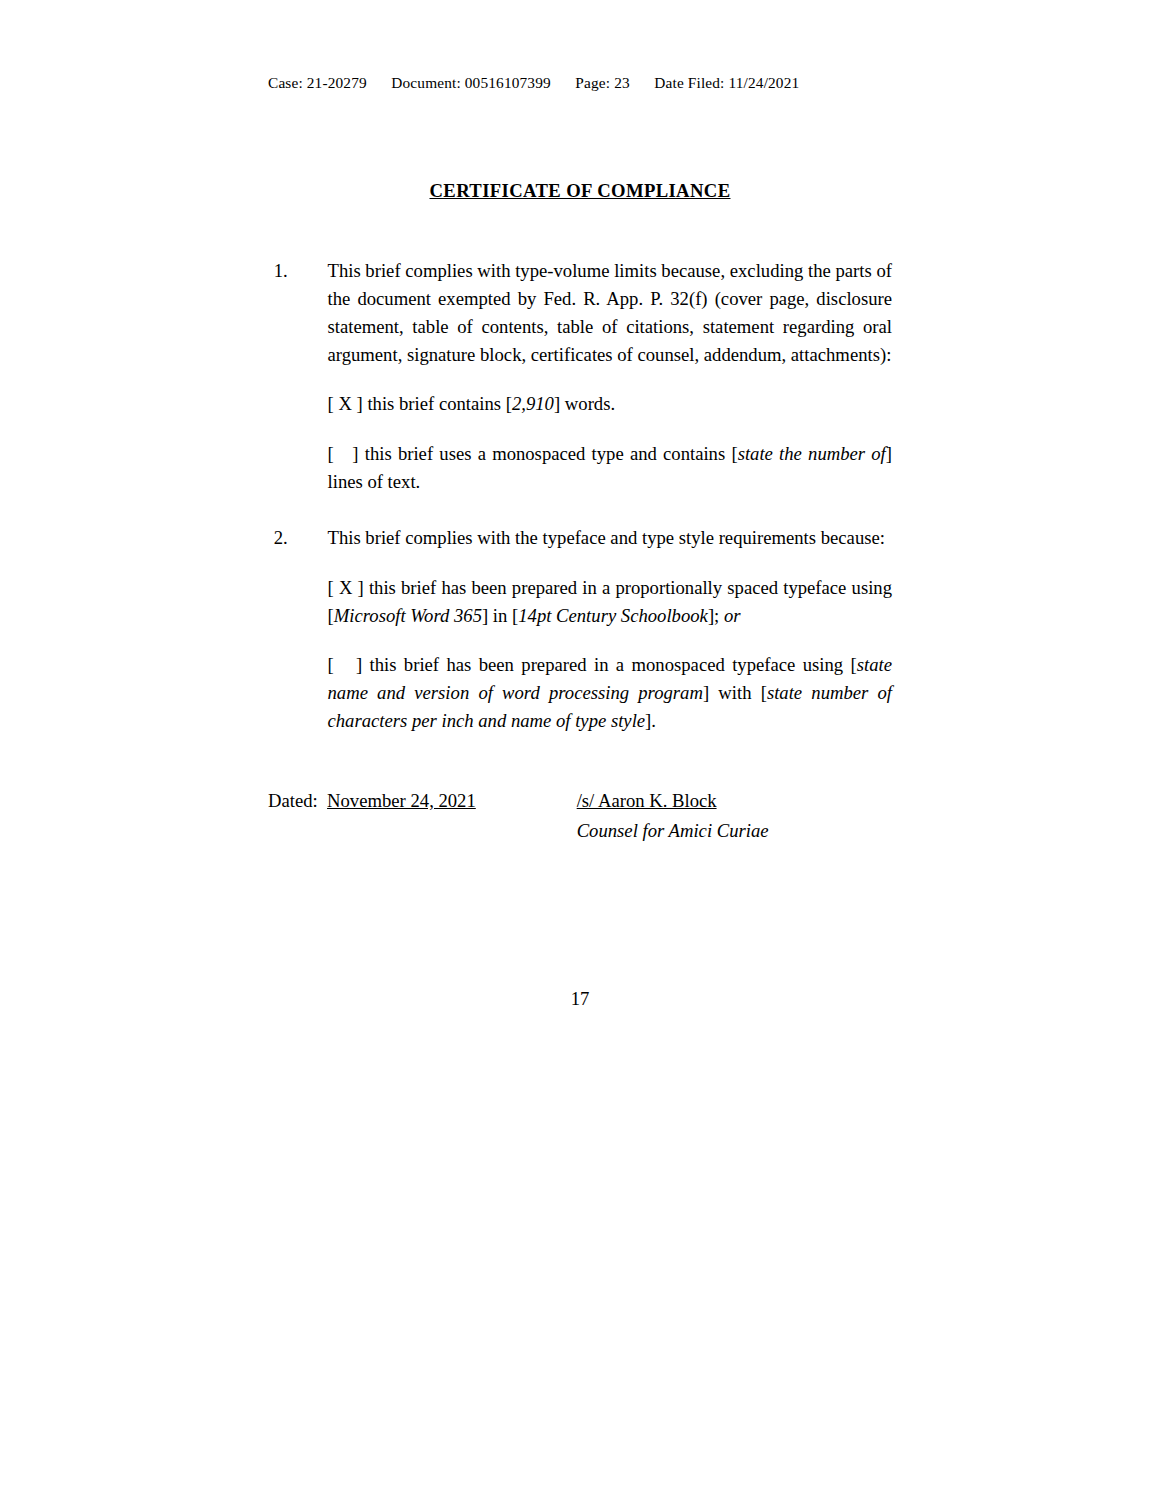Case: 21-20279 Document: 00516107399 Page: 23 Date Filed: 11/24/2021
CERTIFICATE OF COMPLIANCE
1.
This brief complies with type-volume limits because, excluding the parts of the document exempted by Fed. R. App. P. 32(f) (cover page, disclosure statement, table of contents, table of citations, statement regarding oral argument, signature block, certificates of counsel, addendum, attachments):
[ X ] this brief contains [2,910] words.
[ ] this brief uses a monospaced type and contains [state the number of] lines of text.
2.
This brief complies with the typeface and type style requirements because:
[ X ] this brief has been prepared in a proportionally spaced typeface using [Microsoft Word 365] in [14pt Century Schoolbook]; or
[ ] this brief has been prepared in a monospaced typeface using [state name and version of word processing program] with [state number of characters per inch and name of type style].
| Dated: November 24, 2021 | /s/ Aaron K. Block Counsel for Amici Curiae |
17